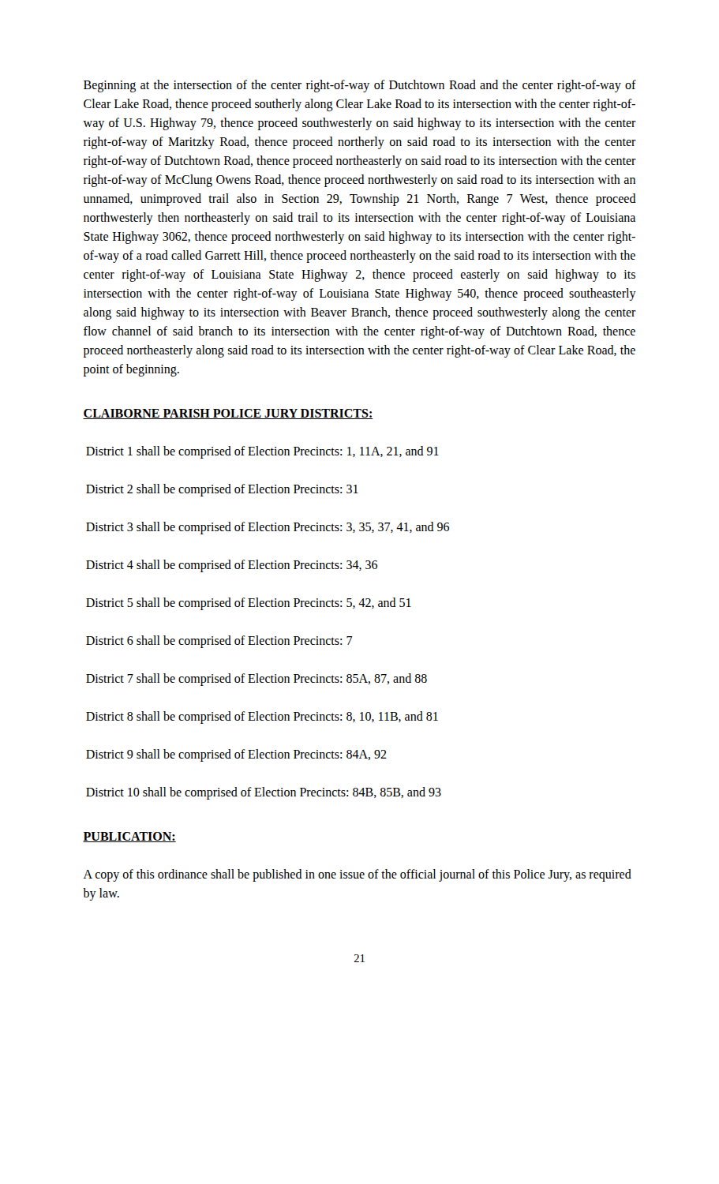Beginning at the intersection of the center right-of-way of Dutchtown Road and the center right-of-way of Clear Lake Road, thence proceed southerly along Clear Lake Road to its intersection with the center right-of-way of U.S. Highway 79, thence proceed southwesterly on said highway to its intersection with the center right-of-way of Maritzky Road, thence proceed northerly on said road to its intersection with the center right-of-way of Dutchtown Road, thence proceed northeasterly on said road to its intersection with the center right-of-way of McClung Owens Road, thence proceed northwesterly on said road to its intersection with an unnamed, unimproved trail also in Section 29, Township 21 North, Range 7 West, thence proceed northwesterly then northeasterly on said trail to its intersection with the center right-of-way of Louisiana State Highway 3062, thence proceed northwesterly on said highway to its intersection with the center right-of-way of a road called Garrett Hill, thence proceed northeasterly on the said road to its intersection with the center right-of-way of Louisiana State Highway 2, thence proceed easterly on said highway to its intersection with the center right-of-way of Louisiana State Highway 540, thence proceed southeasterly along said highway to its intersection with Beaver Branch, thence proceed southwesterly along the center flow channel of said branch to its intersection with the center right-of-way of Dutchtown Road, thence proceed northeasterly along said road to its intersection with the center right-of-way of Clear Lake Road, the point of beginning.
CLAIBORNE PARISH POLICE JURY DISTRICTS:
District 1 shall be comprised of Election Precincts: 1, 11A, 21, and 91
District 2 shall be comprised of Election Precincts: 31
District 3 shall be comprised of Election Precincts: 3, 35, 37, 41, and 96
District 4 shall be comprised of Election Precincts: 34, 36
District 5 shall be comprised of Election Precincts: 5, 42, and 51
District 6 shall be comprised of Election Precincts: 7
District 7 shall be comprised of Election Precincts: 85A, 87, and 88
District 8 shall be comprised of Election Precincts: 8, 10, 11B, and 81
District 9 shall be comprised of Election Precincts: 84A, 92
District 10 shall be comprised of Election Precincts: 84B, 85B, and 93
PUBLICATION:
A copy of this ordinance shall be published in one issue of the official journal of this Police Jury, as required by law.
21